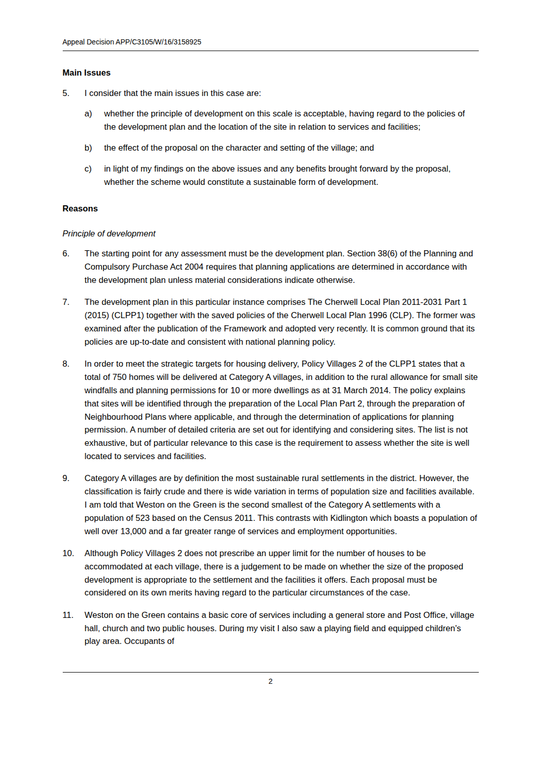Appeal Decision APP/C3105/W/16/3158925
Main Issues
I consider that the main issues in this case are:
whether the principle of development on this scale is acceptable, having regard to the policies of the development plan and the location of the site in relation to services and facilities;
the effect of the proposal on the character and setting of the village; and
in light of my findings on the above issues and any benefits brought forward by the proposal, whether the scheme would constitute a sustainable form of development.
Reasons
Principle of development
The starting point for any assessment must be the development plan. Section 38(6) of the Planning and Compulsory Purchase Act 2004 requires that planning applications are determined in accordance with the development plan unless material considerations indicate otherwise.
The development plan in this particular instance comprises The Cherwell Local Plan 2011-2031 Part 1 (2015) (CLPP1) together with the saved policies of the Cherwell Local Plan 1996 (CLP). The former was examined after the publication of the Framework and adopted very recently. It is common ground that its policies are up-to-date and consistent with national planning policy.
In order to meet the strategic targets for housing delivery, Policy Villages 2 of the CLPP1 states that a total of 750 homes will be delivered at Category A villages, in addition to the rural allowance for small site windfalls and planning permissions for 10 or more dwellings as at 31 March 2014. The policy explains that sites will be identified through the preparation of the Local Plan Part 2, through the preparation of Neighbourhood Plans where applicable, and through the determination of applications for planning permission. A number of detailed criteria are set out for identifying and considering sites. The list is not exhaustive, but of particular relevance to this case is the requirement to assess whether the site is well located to services and facilities.
Category A villages are by definition the most sustainable rural settlements in the district. However, the classification is fairly crude and there is wide variation in terms of population size and facilities available. I am told that Weston on the Green is the second smallest of the Category A settlements with a population of 523 based on the Census 2011. This contrasts with Kidlington which boasts a population of well over 13,000 and a far greater range of services and employment opportunities.
Although Policy Villages 2 does not prescribe an upper limit for the number of houses to be accommodated at each village, there is a judgement to be made on whether the size of the proposed development is appropriate to the settlement and the facilities it offers. Each proposal must be considered on its own merits having regard to the particular circumstances of the case.
Weston on the Green contains a basic core of services including a general store and Post Office, village hall, church and two public houses. During my visit I also saw a playing field and equipped children's play area. Occupants of
2